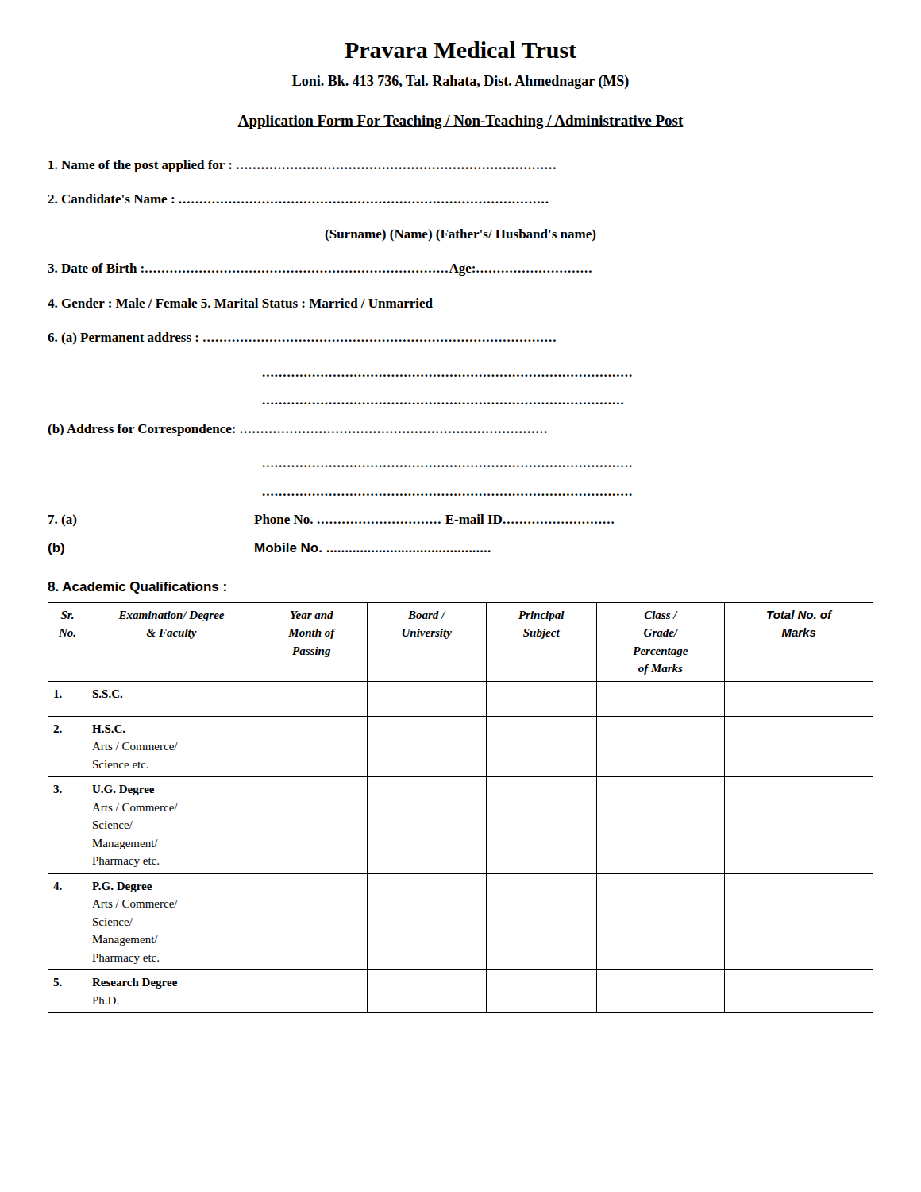Pravara Medical Trust
Loni. Bk. 413 736, Tal. Rahata, Dist. Ahmednagar (MS)
Application Form For Teaching / Non-Teaching / Administrative Post
1. Name of the post applied for : .............................................................................
2. Candidate's Name : .........................................................................................
(Surname) (Name) (Father's/ Husband's name)
3. Date of Birth :......................................................................... Age:............................
4. Gender : Male / Female 5. Marital Status : Married / Unmarried
6. (a) Permanent address : .....................................................................................
.........................................................................................
.......................................................................................
(b) Address for Correspondence: ..........................................................................
.........................................................................................
.........................................................................................
7. (a) Phone No. .............................. E-mail ID...........................
(b) Mobile No. ............................................
8. Academic Qualifications :
| Sr. No. | Examination/ Degree & Faculty | Year and Month of Passing | Board / University | Principal Subject | Class / Grade/ Percentage of Marks | Total No. of Marks |
| --- | --- | --- | --- | --- | --- | --- |
| 1. | S.S.C. | | | | | |
| 2. | H.S.C. Arts / Commerce/ Science etc. | | | | | |
| 3. | U.G. Degree Arts / Commerce/ Science/ Management/ Pharmacy etc. | | | | | |
| 4. | P.G. Degree Arts / Commerce/ Science/ Management/ Pharmacy etc. | | | | | |
| 5. | Research Degree Ph.D. | | | | | |